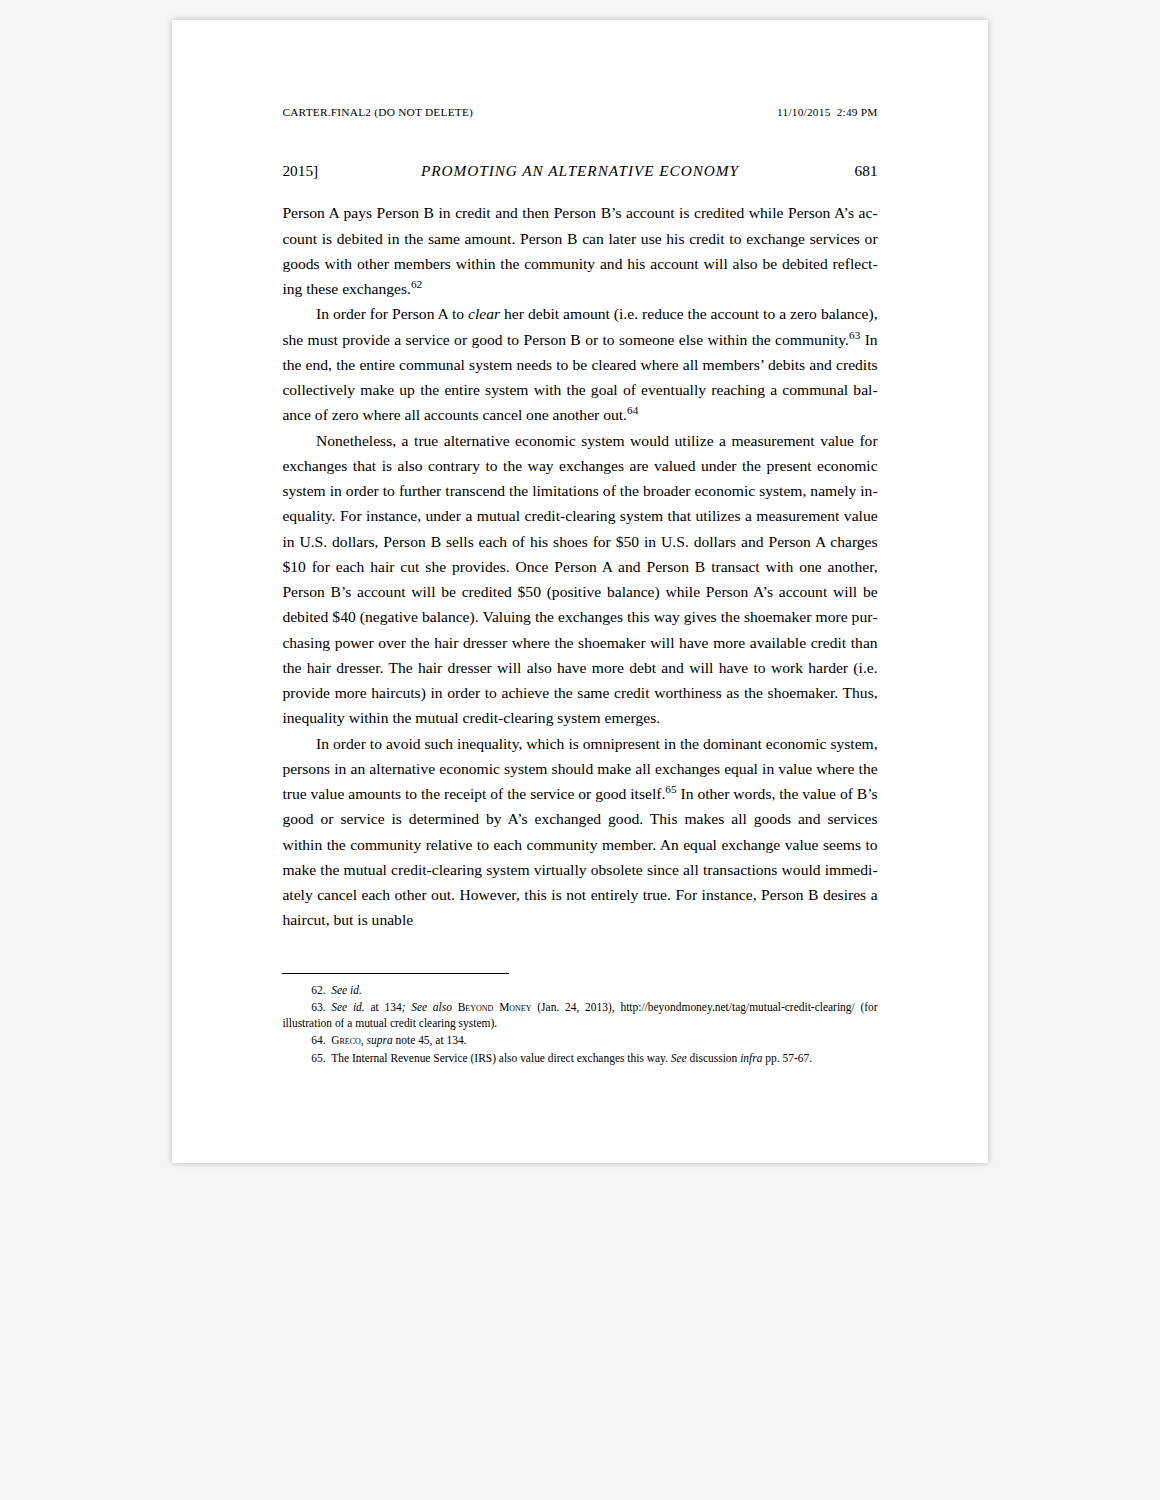Carter.final2 (Do Not Delete) 11/10/2015 2:49 PM
2015] PROMOTING AN ALTERNATIVE ECONOMY 681
Person A pays Person B in credit and then Person B’s account is credited while Person A’s account is debited in the same amount. Person B can later use his credit to exchange services or goods with other members within the community and his account will also be debited reflecting these exchanges.62
In order for Person A to clear her debit amount (i.e. reduce the account to a zero balance), she must provide a service or good to Person B or to someone else within the community.63 In the end, the entire communal system needs to be cleared where all members’ debits and credits collectively make up the entire system with the goal of eventually reaching a communal balance of zero where all accounts cancel one another out.64
Nonetheless, a true alternative economic system would utilize a measurement value for exchanges that is also contrary to the way exchanges are valued under the present economic system in order to further transcend the limitations of the broader economic system, namely inequality. For instance, under a mutual credit-clearing system that utilizes a measurement value in U.S. dollars, Person B sells each of his shoes for $50 in U.S. dollars and Person A charges $10 for each hair cut she provides. Once Person A and Person B transact with one another, Person B’s account will be credited $50 (positive balance) while Person A’s account will be debited $40 (negative balance). Valuing the exchanges this way gives the shoemaker more purchasing power over the hair dresser where the shoemaker will have more available credit than the hair dresser. The hair dresser will also have more debt and will have to work harder (i.e. provide more haircuts) in order to achieve the same credit worthiness as the shoemaker. Thus, inequality within the mutual credit-clearing system emerges.
In order to avoid such inequality, which is omnipresent in the dominant economic system, persons in an alternative economic system should make all exchanges equal in value where the true value amounts to the receipt of the service or good itself.65 In other words, the value of B’s good or service is determined by A’s exchanged good. This makes all goods and services within the community relative to each community member. An equal exchange value seems to make the mutual credit-clearing system virtually obsolete since all transactions would immediately cancel each other out. However, this is not entirely true. For instance, Person B desires a haircut, but is unable
62. See id.
63. See id. at 134; See also Beyond Money (Jan. 24, 2013), http://beyondmoney.net/tag/mutual-credit-clearing/ (for illustration of a mutual credit clearing system).
64. Greco, supra note 45, at 134.
65. The Internal Revenue Service (IRS) also value direct exchanges this way. See discussion infra pp. 57-67.